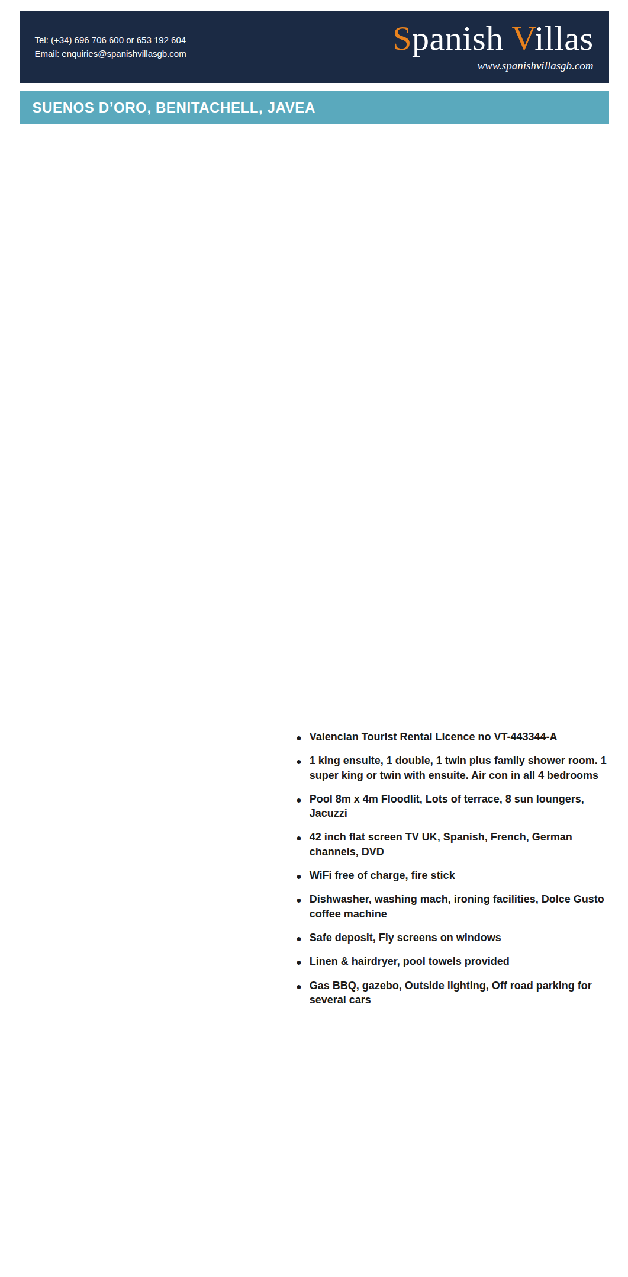Tel: (+34) 696 706 600 or 653 192 604
Email: enquiries@spanishvillasgb.com
Spanish Villas
www.spanishvillasgb.com
Suenos D’Oro, Benitachell, Javea
Valencian Tourist Rental Licence no VT-443344-A
1 king ensuite, 1 double, 1 twin plus family shower room. 1 super king or twin with ensuite. Air con in all 4 bedrooms
Pool 8m x 4m Floodlit, Lots of terrace, 8 sun loungers, Jacuzzi
42 inch flat screen TV UK, Spanish, French, German channels, DVD
WiFi free of charge, fire stick
Dishwasher, washing mach, ironing facilities, Dolce Gusto coffee machine
Safe deposit, Fly screens on windows
Linen & hairdryer, pool towels provided
Gas BBQ, gazebo, Outside lighting, Off road parking for several cars